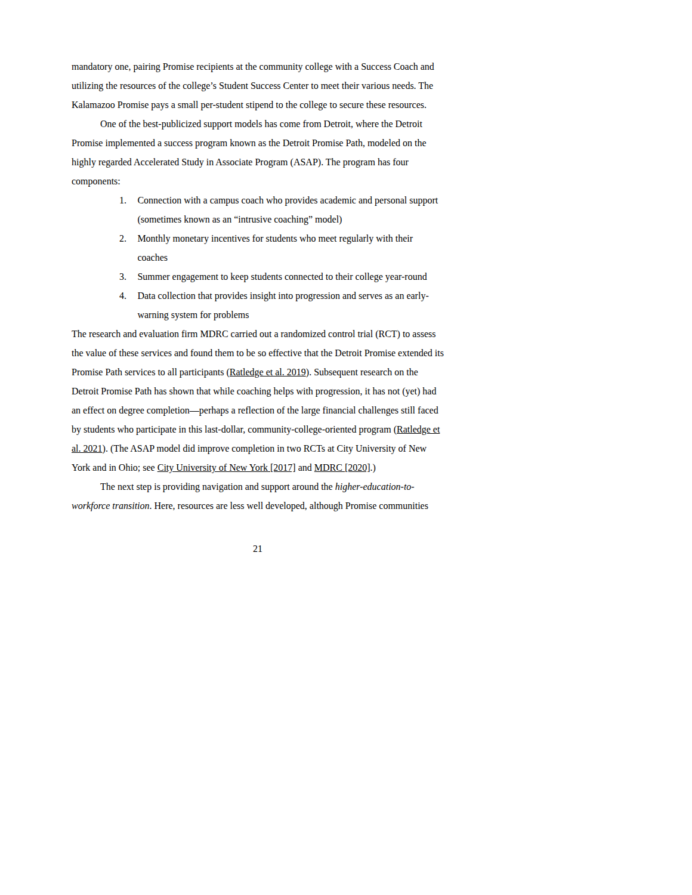mandatory one, pairing Promise recipients at the community college with a Success Coach and utilizing the resources of the college’s Student Success Center to meet their various needs. The Kalamazoo Promise pays a small per-student stipend to the college to secure these resources.
One of the best-publicized support models has come from Detroit, where the Detroit Promise implemented a success program known as the Detroit Promise Path, modeled on the highly regarded Accelerated Study in Associate Program (ASAP). The program has four components:
Connection with a campus coach who provides academic and personal support (sometimes known as an “intrusive coaching” model)
Monthly monetary incentives for students who meet regularly with their coaches
Summer engagement to keep students connected to their college year-round
Data collection that provides insight into progression and serves as an early-warning system for problems
The research and evaluation firm MDRC carried out a randomized control trial (RCT) to assess the value of these services and found them to be so effective that the Detroit Promise extended its Promise Path services to all participants (Ratledge et al. 2019). Subsequent research on the Detroit Promise Path has shown that while coaching helps with progression, it has not (yet) had an effect on degree completion—perhaps a reflection of the large financial challenges still faced by students who participate in this last-dollar, community-college-oriented program (Ratledge et al. 2021). (The ASAP model did improve completion in two RCTs at City University of New York and in Ohio; see City University of New York [2017] and MDRC [2020].)
The next step is providing navigation and support around the higher-education-to-workforce transition. Here, resources are less well developed, although Promise communities
21